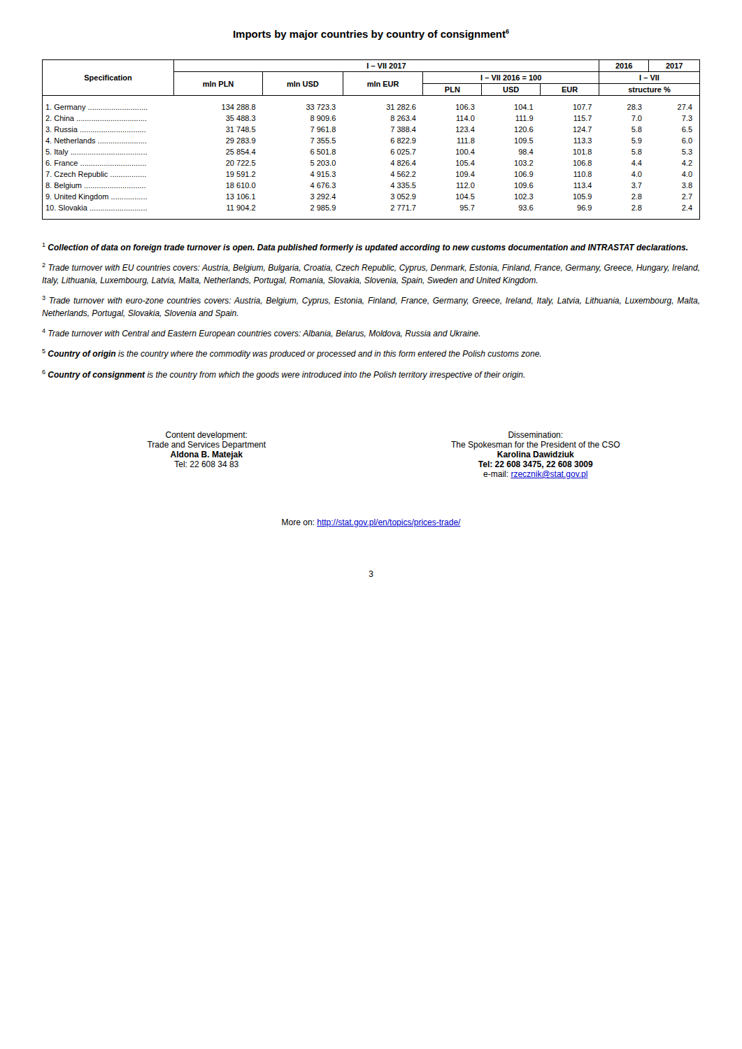Imports by major countries by country of consignment6
| Specification | I – VII 2017 | 2016 | 2017 |
| --- | --- | --- | --- |
| mln PLN | mln USD | mln EUR | I – VII 2016 = 100 | I – VII |
| PLN | USD | EUR | structure % |
| 1. Germany ............................ | 134 288.8 | 33 723.3 | 31 282.6 | 106.3 | 104.1 | 107.7 | 28.3 | 27.4 |
| 2. China ................................. | 35 488.3 | 8 909.6 | 8 263.4 | 114.0 | 111.9 | 115.7 | 7.0 | 7.3 |
| 3. Russia ............................... | 31 748.5 | 7 961.8 | 7 388.4 | 123.4 | 120.6 | 124.7 | 5.8 | 6.5 |
| 4. Netherlands ....................... | 29 283.9 | 7 355.5 | 6 822.9 | 111.8 | 109.5 | 113.3 | 5.9 | 6.0 |
| 5. Italy .................................... | 25 854.4 | 6 501.8 | 6 025.7 | 100.4 | 98.4 | 101.8 | 5.8 | 5.3 |
| 6. France ............................... | 20 722.5 | 5 203.0 | 4 826.4 | 105.4 | 103.2 | 106.8 | 4.4 | 4.2 |
| 7. Czech Republic ................. | 19 591.2 | 4 915.3 | 4 562.2 | 109.4 | 106.9 | 110.8 | 4.0 | 4.0 |
| 8. Belgium ............................. | 18 610.0 | 4 676.3 | 4 335.5 | 112.0 | 109.6 | 113.4 | 3.7 | 3.8 |
| 9. United Kingdom ................. | 13 106.1 | 3 292.4 | 3 052.9 | 104.5 | 102.3 | 105.9 | 2.8 | 2.7 |
| 10. Slovakia ........................... | 11 904.2 | 2 985.9 | 2 771.7 | 95.7 | 93.6 | 96.9 | 2.8 | 2.4 |
1 Collection of data on foreign trade turnover is open. Data published formerly is updated according to new customs documentation and INTRASTAT declarations.
2 Trade turnover with EU countries covers: Austria, Belgium, Bulgaria, Croatia, Czech Republic, Cyprus, Denmark, Estonia, Finland, France, Germany, Greece, Hungary, Ireland, Italy, Lithuania, Luxembourg, Latvia, Malta, Netherlands, Portugal, Romania, Slovakia, Slovenia, Spain, Sweden and United Kingdom.
3 Trade turnover with euro-zone countries covers: Austria, Belgium, Cyprus, Estonia, Finland, France, Germany, Greece, Ireland, Italy, Latvia, Lithuania, Luxembourg, Malta, Netherlands, Portugal, Slovakia, Slovenia and Spain.
4 Trade turnover with Central and Eastern European countries covers: Albania, Belarus, Moldova, Russia and Ukraine.
5 Country of origin is the country where the commodity was produced or processed and in this form entered the Polish customs zone.
6 Country of consignment is the country from which the goods were introduced into the Polish territory irrespective of their origin.
| Content development: Trade and Services Department Aldona B. Matejak Tel: 22 608 34 83 | Dissemination: The Spokesman for the President of the CSO Karolina Dawidziuk Tel: 22 608 3475, 22 608 3009 e-mail: rzecznik@stat.gov.pl |
More on: http://stat.gov.pl/en/topics/prices-trade/
3